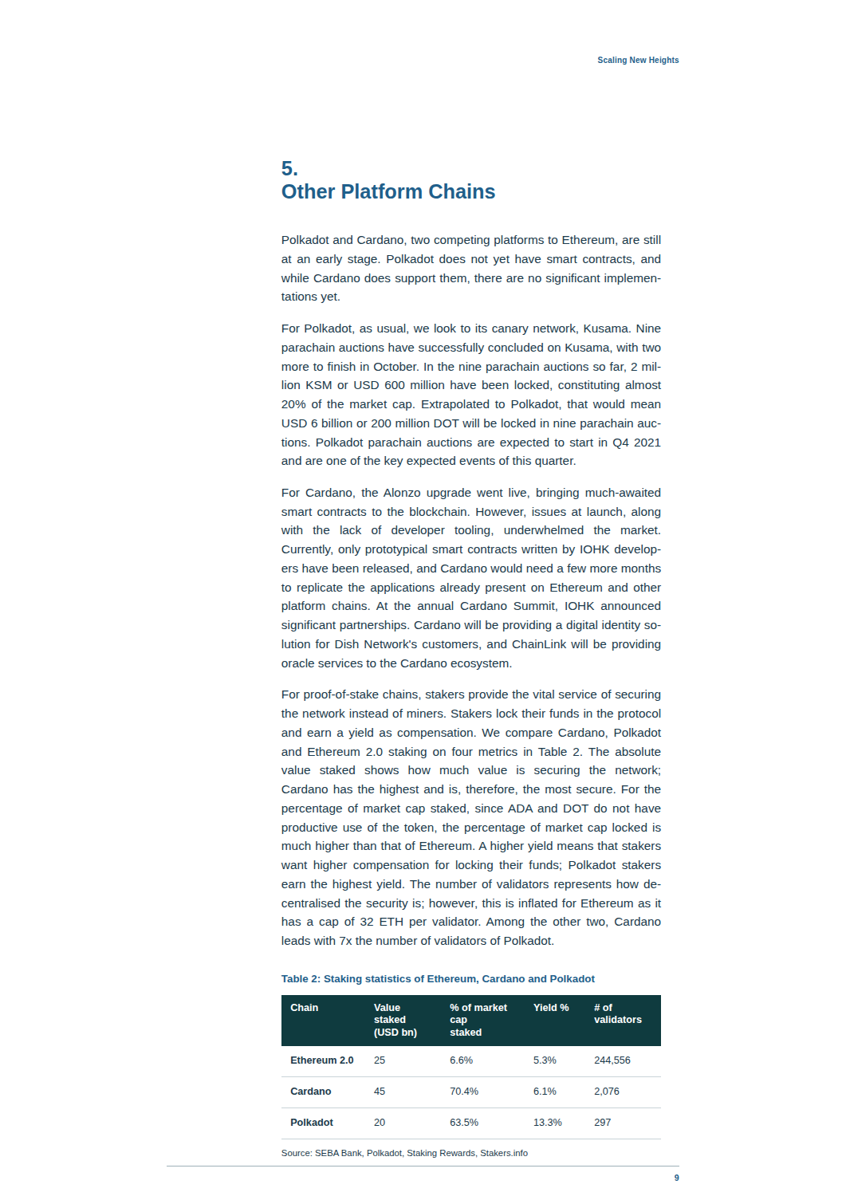Scaling New Heights
5. Other Platform Chains
Polkadot and Cardano, two competing platforms to Ethereum, are still at an early stage. Polkadot does not yet have smart contracts, and while Cardano does support them, there are no significant implementations yet.
For Polkadot, as usual, we look to its canary network, Kusama. Nine parachain auctions have successfully concluded on Kusama, with two more to finish in October. In the nine parachain auctions so far, 2 million KSM or USD 600 million have been locked, constituting almost 20% of the market cap. Extrapolated to Polkadot, that would mean USD 6 billion or 200 million DOT will be locked in nine parachain auctions. Polkadot parachain auctions are expected to start in Q4 2021 and are one of the key expected events of this quarter.
For Cardano, the Alonzo upgrade went live, bringing much-awaited smart contracts to the blockchain. However, issues at launch, along with the lack of developer tooling, underwhelmed the market. Currently, only prototypical smart contracts written by IOHK developers have been released, and Cardano would need a few more months to replicate the applications already present on Ethereum and other platform chains. At the annual Cardano Summit, IOHK announced significant partnerships. Cardano will be providing a digital identity solution for Dish Network's customers, and ChainLink will be providing oracle services to the Cardano ecosystem.
For proof-of-stake chains, stakers provide the vital service of securing the network instead of miners. Stakers lock their funds in the protocol and earn a yield as compensation. We compare Cardano, Polkadot and Ethereum 2.0 staking on four metrics in Table 2. The absolute value staked shows how much value is securing the network; Cardano has the highest and is, therefore, the most secure. For the percentage of market cap staked, since ADA and DOT do not have productive use of the token, the percentage of market cap locked is much higher than that of Ethereum. A higher yield means that stakers want higher compensation for locking their funds; Polkadot stakers earn the highest yield. The number of validators represents how decentralised the security is; however, this is inflated for Ethereum as it has a cap of 32 ETH per validator. Among the other two, Cardano leads with 7x the number of validators of Polkadot.
Table 2: Staking statistics of Ethereum, Cardano and Polkadot
| Chain | Value staked (USD bn) | % of market cap staked | Yield % | # of validators |
| --- | --- | --- | --- | --- |
| Ethereum 2.0 | 25 | 6.6% | 5.3% | 244,556 |
| Cardano | 45 | 70.4% | 6.1% | 2,076 |
| Polkadot | 20 | 63.5% | 13.3% | 297 |
Source: SEBA Bank, Polkadot, Staking Rewards, Stakers.info
9